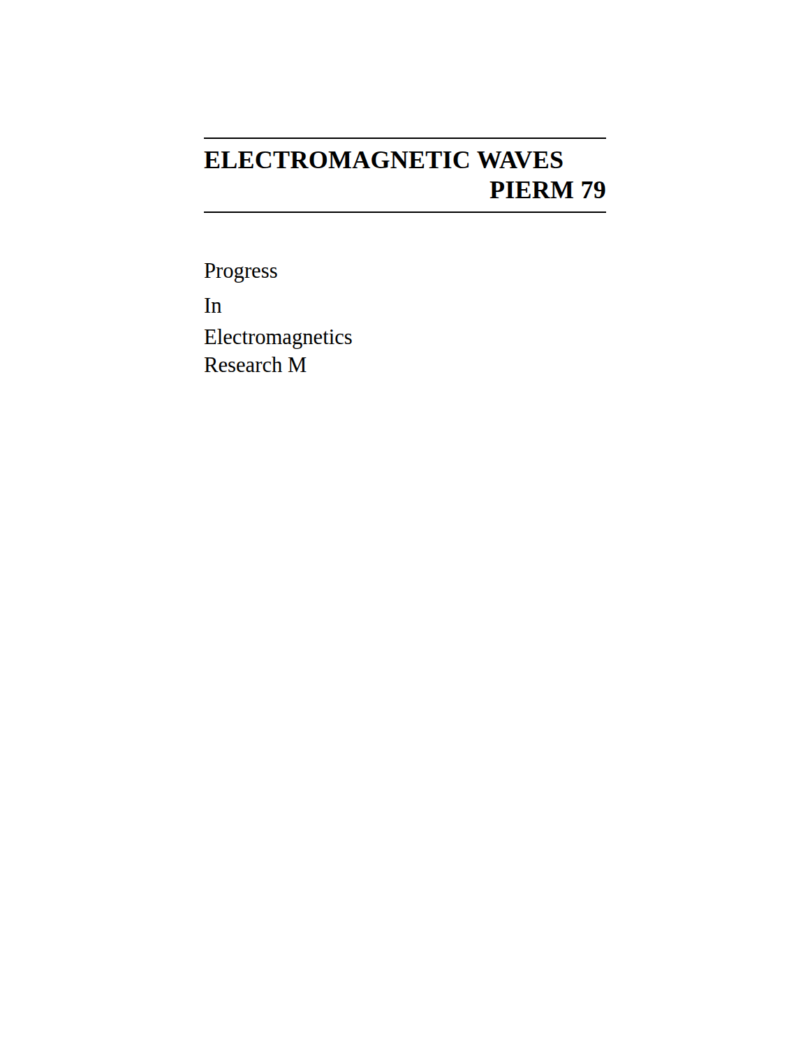ELECTROMAGNETIC WAVES PIERM 79
Progress
In
Electromagnetics
Research M